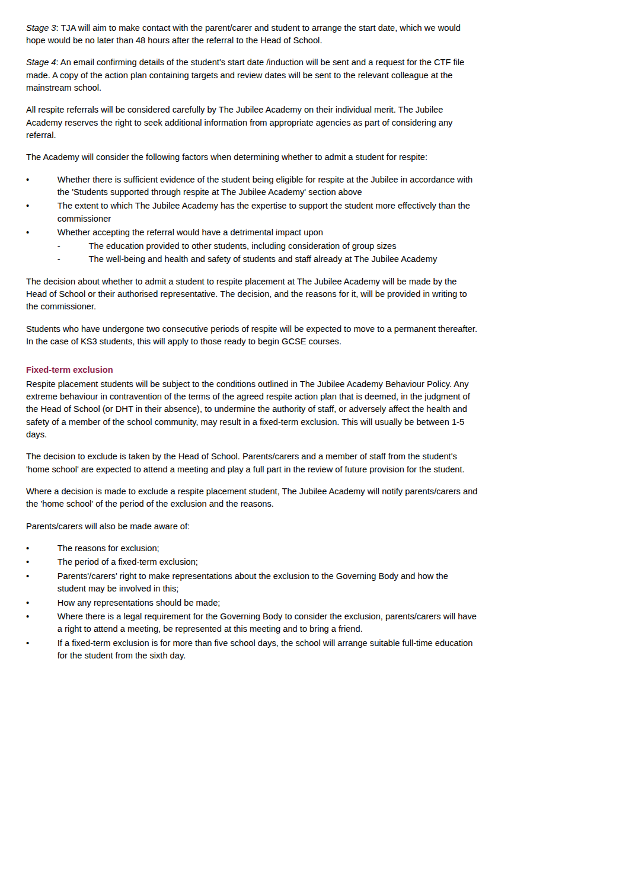Stage 3: TJA will aim to make contact with the parent/carer and student to arrange the start date, which we would hope would be no later than 48 hours after the referral to the Head of School.
Stage 4: An email confirming details of the student's start date /induction will be sent and a request for the CTF file made. A copy of the action plan containing targets and review dates will be sent to the relevant colleague at the mainstream school.
All respite referrals will be considered carefully by The Jubilee Academy on their individual merit. The Jubilee Academy reserves the right to seek additional information from appropriate agencies as part of considering any referral.
The Academy will consider the following factors when determining whether to admit a student for respite:
Whether there is sufficient evidence of the student being eligible for respite at the Jubilee in accordance with the 'Students supported through respite at The Jubilee Academy' section above
The extent to which The Jubilee Academy has the expertise to support the student more effectively than the commissioner
Whether accepting the referral would have a detrimental impact upon
The education provided to other students, including consideration of group sizes
The well-being and health and safety of students and staff already at The Jubilee Academy
The decision about whether to admit a student to respite placement at The Jubilee Academy will be made by the Head of School or their authorised representative. The decision, and the reasons for it, will be provided in writing to the commissioner.
Students who have undergone two consecutive periods of respite will be expected to move to a permanent thereafter. In the case of KS3 students, this will apply to those ready to begin GCSE courses.
Fixed-term exclusion
Respite placement students will be subject to the conditions outlined in The Jubilee Academy Behaviour Policy. Any extreme behaviour in contravention of the terms of the agreed respite action plan that is deemed, in the judgment of the Head of School (or DHT in their absence), to undermine the authority of staff, or adversely affect the health and safety of a member of the school community, may result in a fixed-term exclusion. This will usually be between 1-5 days.
The decision to exclude is taken by the Head of School. Parents/carers and a member of staff from the student's 'home school' are expected to attend a meeting and play a full part in the review of future provision for the student.
Where a decision is made to exclude a respite placement student, The Jubilee Academy will notify parents/carers and the 'home school' of the period of the exclusion and the reasons.
Parents/carers will also be made aware of:
The reasons for exclusion;
The period of a fixed-term exclusion;
Parents'/carers' right to make representations about the exclusion to the Governing Body and how the student may be involved in this;
How any representations should be made;
Where there is a legal requirement for the Governing Body to consider the exclusion, parents/carers will have a right to attend a meeting, be represented at this meeting and to bring a friend.
If a fixed-term exclusion is for more than five school days, the school will arrange suitable full-time education for the student from the sixth day.